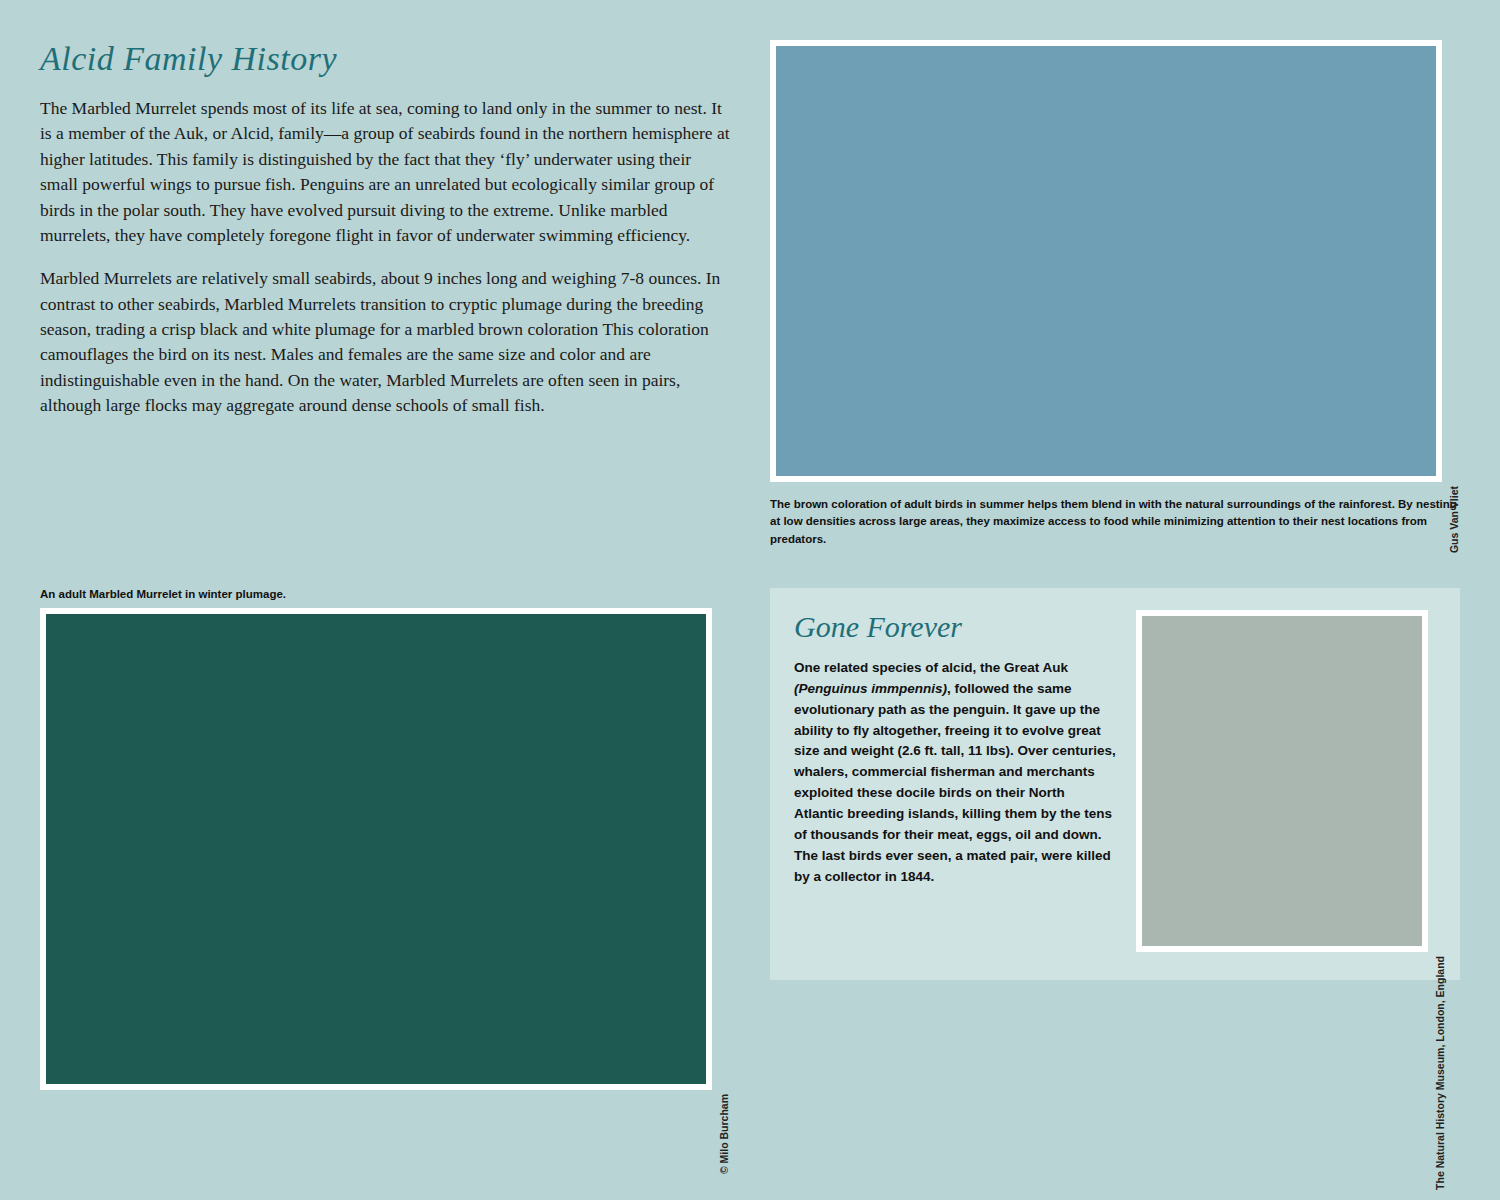Alcid Family History
The Marbled Murrelet spends most of its life at sea, coming to land only in the summer to nest. It is a member of the Auk, or Alcid, family—a group of seabirds found in the northern hemisphere at higher latitudes. This family is distinguished by the fact that they ‘fly’ underwater using their small powerful wings to pursue fish. Penguins are an unrelated but ecologically similar group of birds in the polar south. They have evolved pursuit diving to the extreme. Unlike marbled murrelets, they have completely foregone flight in favor of underwater swimming efficiency.
Marbled Murrelets are relatively small seabirds, about 9 inches long and weighing 7-8 ounces. In contrast to other seabirds, Marbled Murrelets transition to cryptic plumage during the breeding season, trading a crisp black and white plumage for a marbled brown coloration This coloration camouflages the bird on its nest. Males and females are the same size and color and are indistinguishable even in the hand. On the water, Marbled Murrelets are often seen in pairs, although large flocks may aggregate around dense schools of small fish.
Gus Van Vliet
The brown coloration of adult birds in summer helps them blend in with the natural surroundings of the rainforest. By nesting at low densities across large areas, they maximize access to food while minimizing attention to their nest locations from predators.
An adult Marbled Murrelet in winter plumage.
© Milo Burcham
Gone Forever
One related species of alcid, the Great Auk (Penguinus immpennis), followed the same evolutionary path as the penguin. It gave up the ability to fly altogether, freeing it to evolve great size and weight (2.6 ft. tall, 11 lbs). Over centuries, whalers, commercial fisherman and merchants exploited these docile birds on their North Atlantic breeding islands, killing them by the tens of thousands for their meat, eggs, oil and down. The last birds ever seen, a mated pair, were killed by a collector in 1844.
The Natural History Museum, London, England